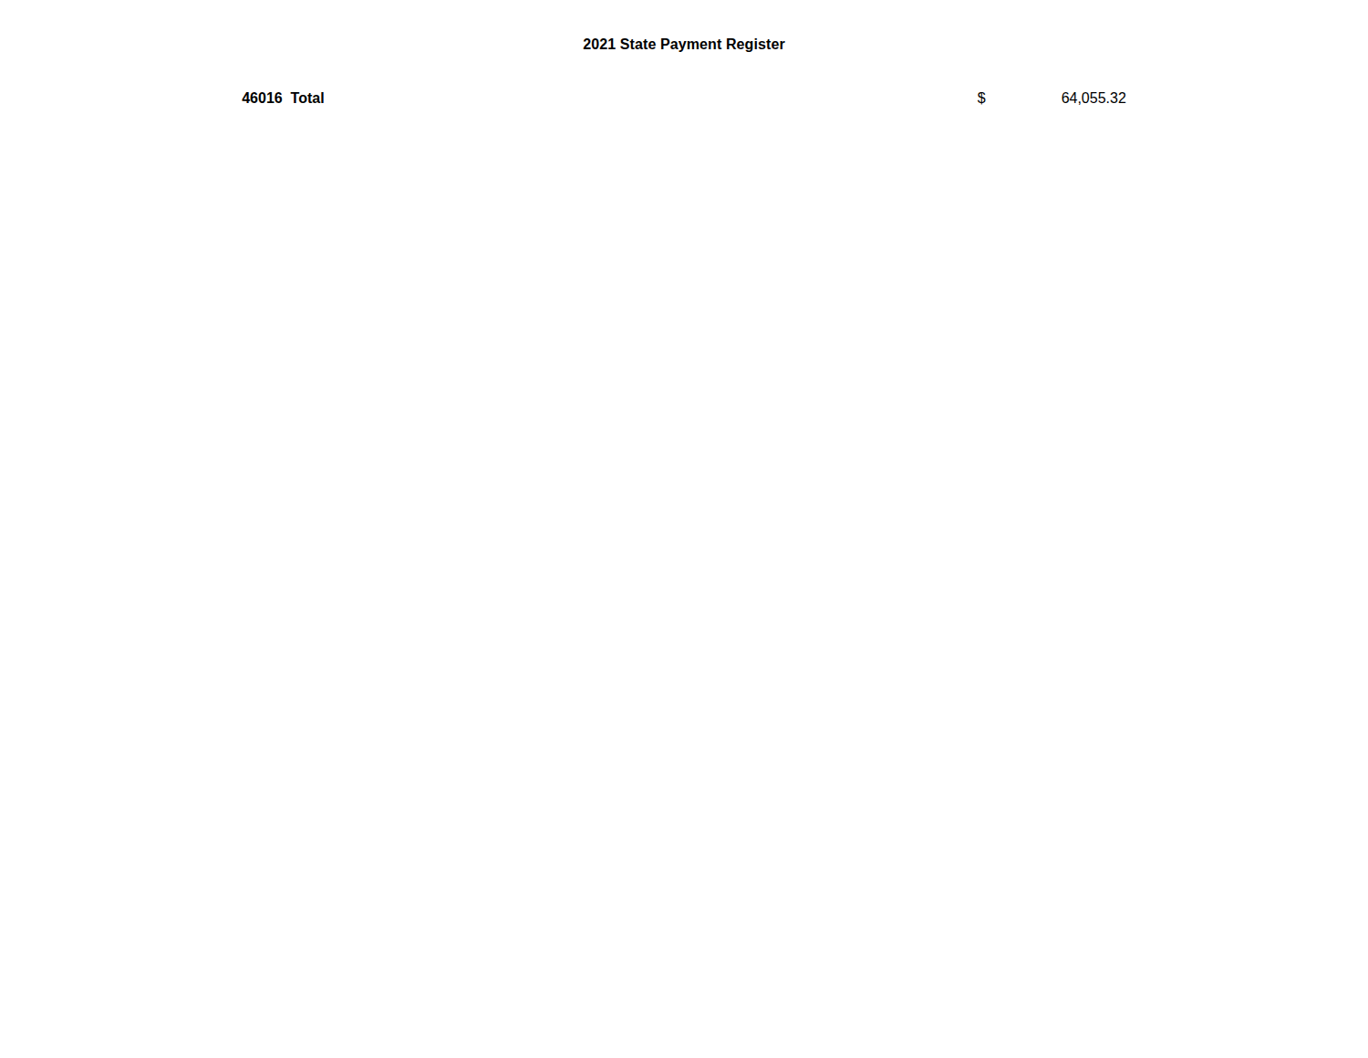2021 State Payment Register
| 46016 Total | | $ | 64,055.32 |